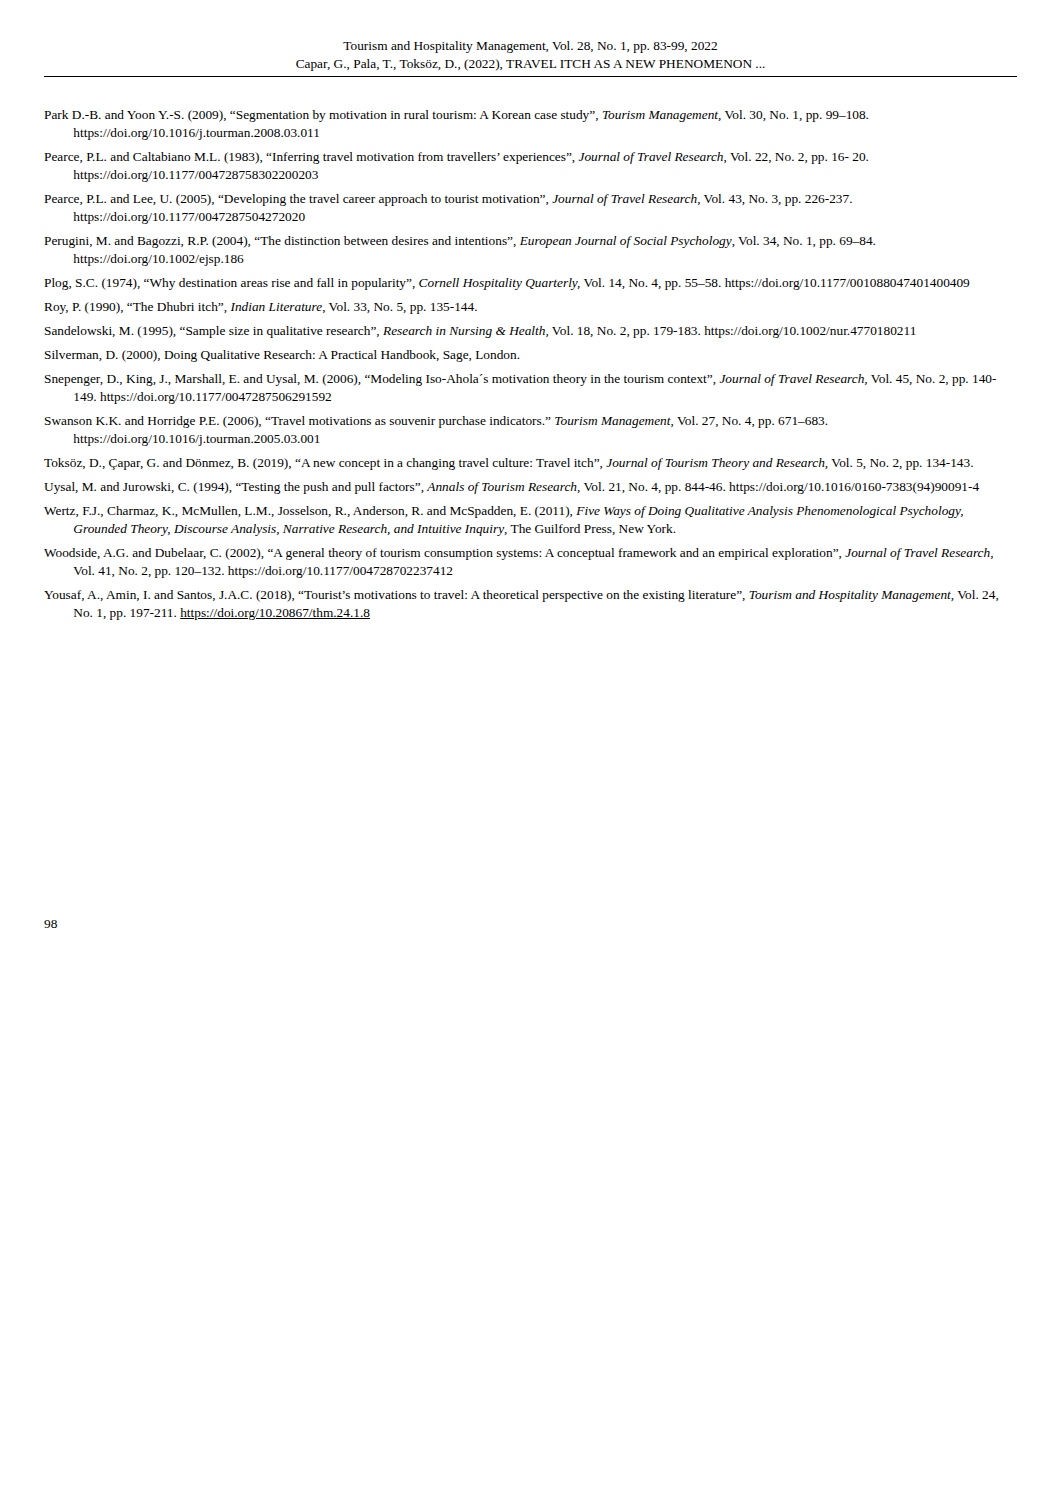Tourism and Hospitality Management, Vol. 28, No. 1, pp. 83-99, 2022
Capar, G., Pala, T., Toksöz, D., (2022), TRAVEL ITCH AS A NEW PHENOMENON ...
Park D.-B. and Yoon Y.-S. (2009), “Segmentation by motivation in rural tourism: A Korean case study”, Tourism Management, Vol. 30, No. 1, pp. 99–108. https://doi.org/10.1016/j.tourman.2008.03.011
Pearce, P.L. and Caltabiano M.L. (1983), “Inferring travel motivation from travellers’ experiences”, Journal of Travel Research, Vol. 22, No. 2, pp. 16- 20. https://doi.org/10.1177/004728758302200203
Pearce, P.L. and Lee, U. (2005), “Developing the travel career approach to tourist motivation”, Journal of Travel Research, Vol. 43, No. 3, pp. 226-237. https://doi.org/10.1177/0047287504272020
Perugini, M. and Bagozzi, R.P. (2004), “The distinction between desires and intentions”, European Journal of Social Psychology, Vol. 34, No. 1, pp. 69–84. https://doi.org/10.1002/ejsp.186
Plog, S.C. (1974), “Why destination areas rise and fall in popularity”, Cornell Hospitality Quarterly, Vol. 14, No. 4, pp. 55–58. https://doi.org/10.1177/001088047401400409
Roy, P. (1990), “The Dhubri itch”, Indian Literature, Vol. 33, No. 5, pp. 135-144.
Sandelowski, M. (1995), “Sample size in qualitative research”, Research in Nursing & Health, Vol. 18, No. 2, pp. 179-183. https://doi.org/10.1002/nur.4770180211
Silverman, D. (2000), Doing Qualitative Research: A Practical Handbook, Sage, London.
Snepenger, D., King, J., Marshall, E. and Uysal, M. (2006), “Modeling Iso-Ahola´s motivation theory in the tourism context”, Journal of Travel Research, Vol. 45, No. 2, pp. 140-149. https://doi.org/10.1177/0047287506291592
Swanson K.K. and Horridge P.E. (2006), “Travel motivations as souvenir purchase indicators.” Tourism Management, Vol. 27, No. 4, pp. 671–683. https://doi.org/10.1016/j.tourman.2005.03.001
Toksöz, D., Çapar, G. and Dönmez, B. (2019), “A new concept in a changing travel culture: Travel itch”, Journal of Tourism Theory and Research, Vol. 5, No. 2, pp. 134-143.
Uysal, M. and Jurowski, C. (1994), “Testing the push and pull factors”, Annals of Tourism Research, Vol. 21, No. 4, pp. 844-46. https://doi.org/10.1016/0160-7383(94)90091-4
Wertz, F.J., Charmaz, K., McMullen, L.M., Josselson, R., Anderson, R. and McSpadden, E. (2011), Five Ways of Doing Qualitative Analysis Phenomenological Psychology, Grounded Theory, Discourse Analysis, Narrative Research, and Intuitive Inquiry, The Guilford Press, New York.
Woodside, A.G. and Dubelaar, C. (2002), “A general theory of tourism consumption systems: A conceptual framework and an empirical exploration”, Journal of Travel Research, Vol. 41, No. 2, pp. 120–132. https://doi.org/10.1177/004728702237412
Yousaf, A., Amin, I. and Santos, J.A.C. (2018), “Tourist’s motivations to travel: A theoretical perspective on the existing literature”, Tourism and Hospitality Management, Vol. 24, No. 1, pp. 197-211. https://doi.org/10.20867/thm.24.1.8
98